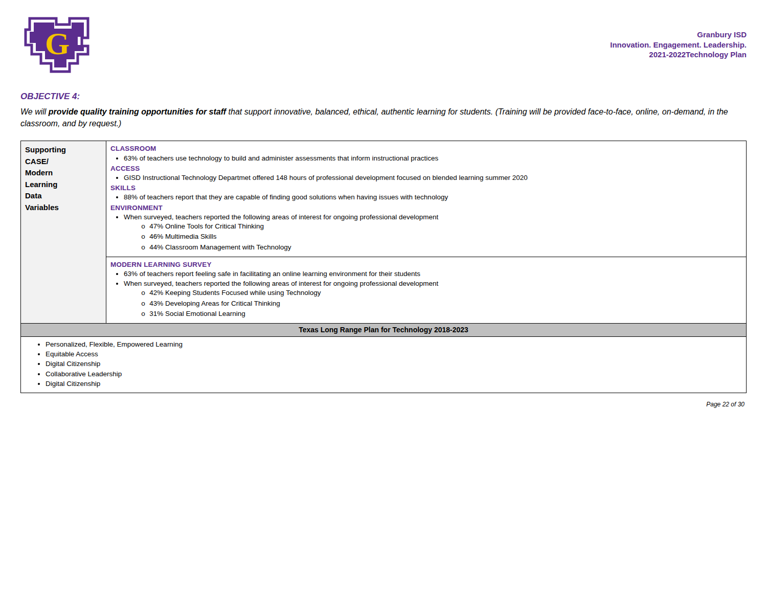G
Granbury ISD
Innovation. Engagement. Leadership.
2021-2022Technology Plan
OBJECTIVE 4:
We will provide quality training opportunities for staff that support innovative, balanced, ethical, authentic learning for students. (Training will be provided face-to-face, online, on-demand, in the classroom, and by request.)
| Supporting CASE/ Modern Learning Data Variables | CLASSROOM 63% of teachers use technology to build and administer assessments that inform instructional practices ACCESS GISD Instructional Technology Departmet offered 148 hours of professional development focused on blended learning summer 2020 SKILLS 88% of teachers report that they are capable of finding good solutions when having issues with technology ENVIRONMENT When surveyed, teachers reported the following areas of interest for ongoing professional development 47% Online Tools for Critical Thinking 46% Multimedia Skills 44% Classroom Management with Technology |
| MODERN LEARNING SURVEY 63% of teachers report feeling safe in facilitating an online learning environment for their students When surveyed, teachers reported the following areas of interest for ongoing professional development 42% Keeping Students Focused while using Technology 43% Developing Areas for Critical Thinking 31% Social Emotional Learning |
| Texas Long Range Plan for Technology 2018-2023 |
| Personalized, Flexible, Empowered Learning Equitable Access Digital Citizenship Collaborative Leadership Digital Citizenship |
Page 22 of 30